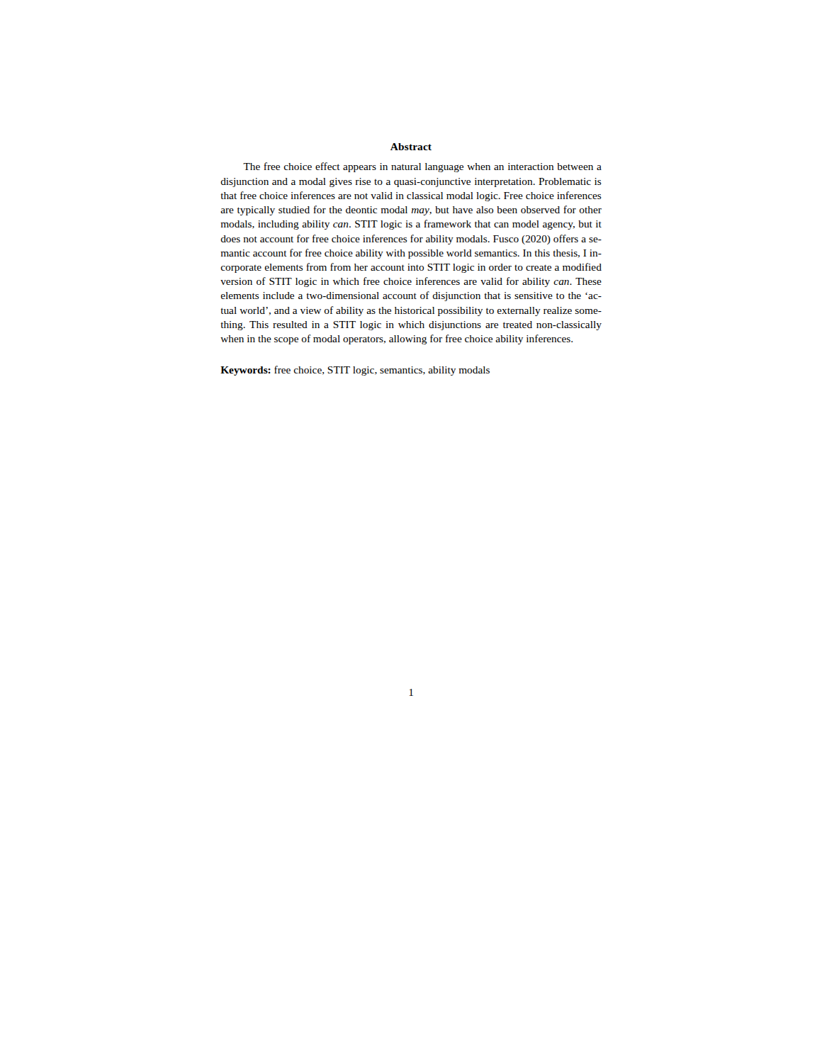Abstract
The free choice effect appears in natural language when an interaction between a disjunction and a modal gives rise to a quasi-conjunctive interpretation. Problematic is that free choice inferences are not valid in classical modal logic. Free choice inferences are typically studied for the deontic modal may, but have also been observed for other modals, including ability can. STIT logic is a framework that can model agency, but it does not account for free choice inferences for ability modals. Fusco (2020) offers a semantic account for free choice ability with possible world semantics. In this thesis, I incorporate elements from from her account into STIT logic in order to create a modified version of STIT logic in which free choice inferences are valid for ability can. These elements include a two-dimensional account of disjunction that is sensitive to the ‘actual world’, and a view of ability as the historical possibility to externally realize something. This resulted in a STIT logic in which disjunctions are treated non-classically when in the scope of modal operators, allowing for free choice ability inferences.
Keywords: free choice, STIT logic, semantics, ability modals
1